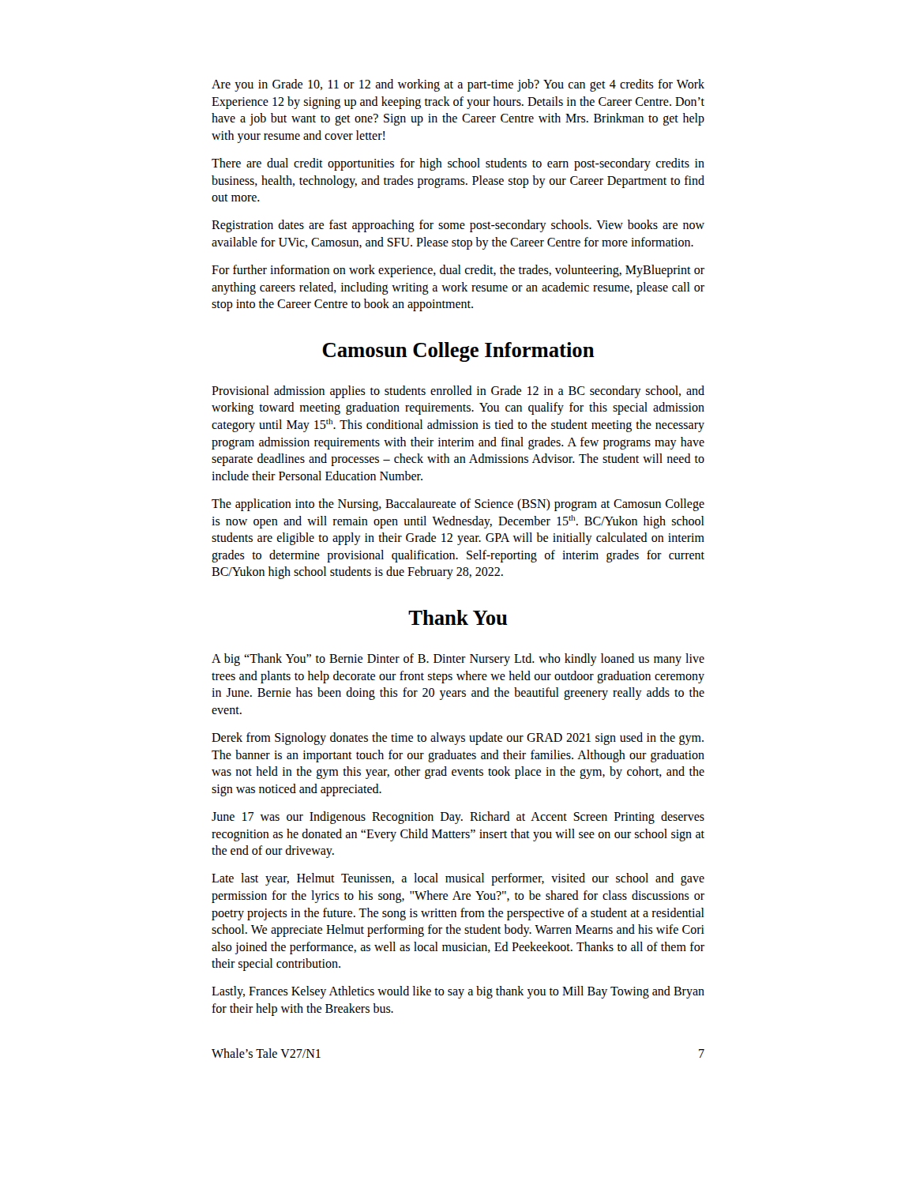Are you in Grade 10, 11 or 12 and working at a part-time job? You can get 4 credits for Work Experience 12 by signing up and keeping track of your hours. Details in the Career Centre. Don’t have a job but want to get one? Sign up in the Career Centre with Mrs. Brinkman to get help with your resume and cover letter!
There are dual credit opportunities for high school students to earn post-secondary credits in business, health, technology, and trades programs. Please stop by our Career Department to find out more.
Registration dates are fast approaching for some post-secondary schools. View books are now available for UVic, Camosun, and SFU. Please stop by the Career Centre for more information.
For further information on work experience, dual credit, the trades, volunteering, MyBlueprint or anything careers related, including writing a work resume or an academic resume, please call or stop into the Career Centre to book an appointment.
Camosun College Information
Provisional admission applies to students enrolled in Grade 12 in a BC secondary school, and working toward meeting graduation requirements. You can qualify for this special admission category until May 15th. This conditional admission is tied to the student meeting the necessary program admission requirements with their interim and final grades. A few programs may have separate deadlines and processes – check with an Admissions Advisor. The student will need to include their Personal Education Number.
The application into the Nursing, Baccalaureate of Science (BSN) program at Camosun College is now open and will remain open until Wednesday, December 15th. BC/Yukon high school students are eligible to apply in their Grade 12 year. GPA will be initially calculated on interim grades to determine provisional qualification. Self-reporting of interim grades for current BC/Yukon high school students is due February 28, 2022.
Thank You
A big “Thank You” to Bernie Dinter of B. Dinter Nursery Ltd. who kindly loaned us many live trees and plants to help decorate our front steps where we held our outdoor graduation ceremony in June. Bernie has been doing this for 20 years and the beautiful greenery really adds to the event.
Derek from Signology donates the time to always update our GRAD 2021 sign used in the gym. The banner is an important touch for our graduates and their families. Although our graduation was not held in the gym this year, other grad events took place in the gym, by cohort, and the sign was noticed and appreciated.
June 17 was our Indigenous Recognition Day. Richard at Accent Screen Printing deserves recognition as he donated an “Every Child Matters” insert that you will see on our school sign at the end of our driveway.
Late last year, Helmut Teunissen, a local musical performer, visited our school and gave permission for the lyrics to his song, "Where Are You?", to be shared for class discussions or poetry projects in the future. The song is written from the perspective of a student at a residential school. We appreciate Helmut performing for the student body. Warren Mearns and his wife Cori also joined the performance, as well as local musician, Ed Peekeekoot. Thanks to all of them for their special contribution.
Lastly, Frances Kelsey Athletics would like to say a big thank you to Mill Bay Towing and Bryan for their help with the Breakers bus.
Whale’s Tale V27/N1 7